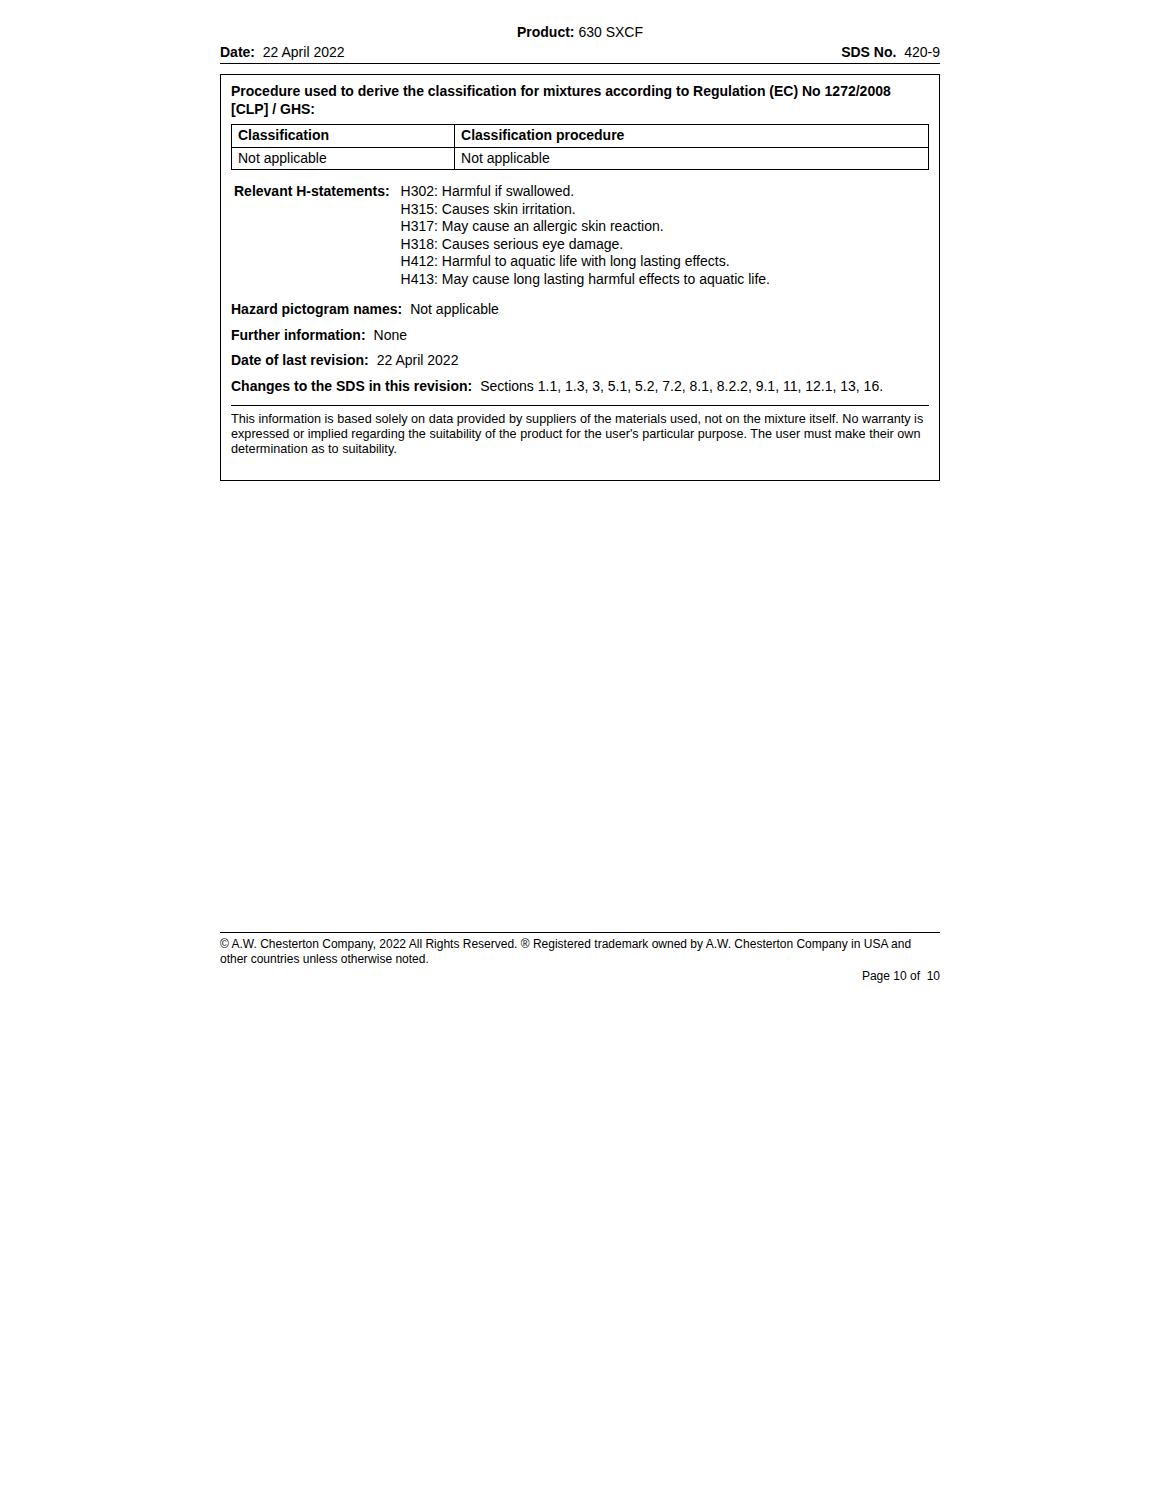Product: 630 SXCF
Date: 22 April 2022
SDS No. 420-9
Procedure used to derive the classification for mixtures according to Regulation (EC) No 1272/2008 [CLP] / GHS:
| Classification | Classification procedure |
| --- | --- |
| Not applicable | Not applicable |
| Relevant H-statements: | H302: Harmful if swallowed. H315: Causes skin irritation. H317: May cause an allergic skin reaction. H318: Causes serious eye damage. H412: Harmful to aquatic life with long lasting effects. H413: May cause long lasting harmful effects to aquatic life. |
Hazard pictogram names: Not applicable
Further information: None
Date of last revision: 22 April 2022
Changes to the SDS in this revision: Sections 1.1, 1.3, 3, 5.1, 5.2, 7.2, 8.1, 8.2.2, 9.1, 11, 12.1, 13, 16.
This information is based solely on data provided by suppliers of the materials used, not on the mixture itself. No warranty is expressed or implied regarding the suitability of the product for the user's particular purpose. The user must make their own determination as to suitability.
© A.W. Chesterton Company, 2022 All Rights Reserved. ® Registered trademark owned by A.W. Chesterton Company in USA and other countries unless otherwise noted.
Page 10 of 10